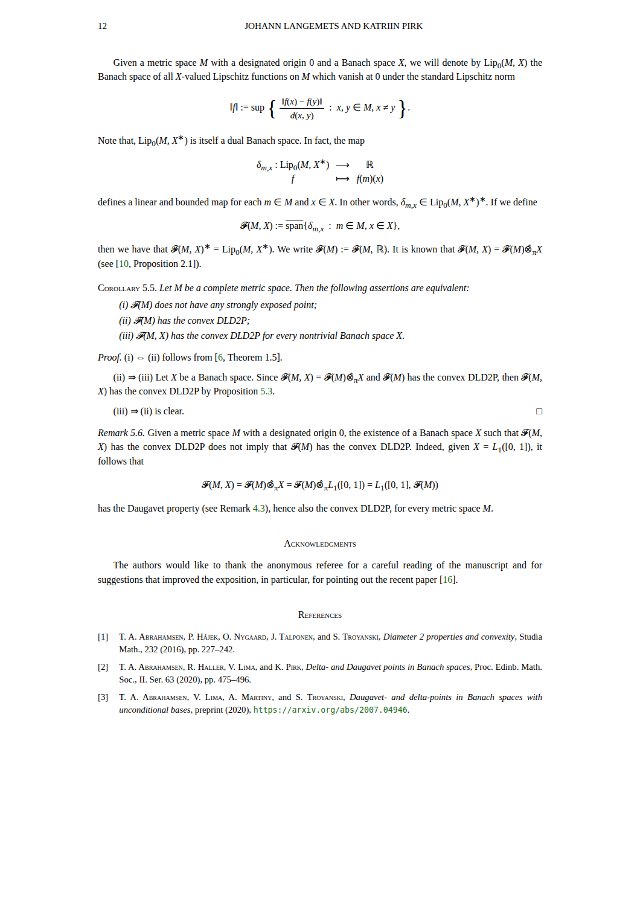12 JOHANN LANGEMETS AND KATRIIN PIRK
Given a metric space M with a designated origin 0 and a Banach space X, we will denote by Lip0(M, X) the Banach space of all X-valued Lipschitz functions on M which vanish at 0 under the standard Lipschitz norm
‖f‖ := sup { ‖f(x) − f(y)‖d(x, y) : x, y ∈ M, x ≠ y }.
Note that, Lip0(M, X∗) is itself a dual Banach space. In fact, the map
| δ m,x : Lip 0 ( M, X ∗ ) | ⟶ | ℝ |
| f | ⟼ | f ( m )( x ) |
defines a linear and bounded map for each m ∈ M and x ∈ X. In other words, δm,x ∈ Lip0(M, X∗)∗. If we define
𝓕(M, X) := span{δm,x : m ∈ M, x ∈ X},
then we have that 𝓕(M, X)∗ = Lip0(M, X∗). We write 𝓕(M) := 𝓕(M, ℝ). It is known that 𝓕(M, X) = 𝓕(M)⊗̂πX (see [10, Proposition 2.1]).
Corollary 5.5. Let M be a complete metric space. Then the following assertions are equivalent:
𝓕(M) does not have any strongly exposed point;
𝓕(M) has the convex DLD2P;
𝓕(M, X) has the convex DLD2P for every nontrivial Banach space X.
Proof. (i) ⇔ (ii) follows from [6, Theorem 1.5].
(ii) ⇒ (iii) Let X be a Banach space. Since 𝓕(M, X) = 𝓕(M)⊗̂πX and 𝓕(M) has the convex DLD2P, then 𝓕(M, X) has the convex DLD2P by Proposition 5.3.
(iii) ⇒ (ii) is clear. □
Remark 5.6. Given a metric space M with a designated origin 0, the existence of a Banach space X such that 𝓕(M, X) has the convex DLD2P does not imply that 𝓕(M) has the convex DLD2P. Indeed, given X = L1([0, 1]), it follows that
𝓕(M, X) = 𝓕(M)⊗̂πX = 𝓕(M)⊗̂πL1([0, 1]) = L1([0, 1], 𝓕(M))
has the Daugavet property (see Remark 4.3), hence also the convex DLD2P, for every metric space M.
Acknowledgments
The authors would like to thank the anonymous referee for a careful reading of the manuscript and for suggestions that improved the exposition, in particular, for pointing out the recent paper [16].
References
[1] T. A. Abrahamsen, P. Hájek, O. Nygaard, J. Talponen, and S. Troyanski, Diameter 2 properties and convexity, Studia Math., 232 (2016), pp. 227–242.
[2] T. A. Abrahamsen, R. Haller, V. Lima, and K. Pirk, Delta- and Daugavet points in Banach spaces, Proc. Edinb. Math. Soc., II. Ser. 63 (2020), pp. 475–496.
[3] T. A. Abrahamsen, V. Lima, A. Martiny, and S. Troyanski, Daugavet- and delta-points in Banach spaces with unconditional bases, preprint (2020), https://arxiv.org/abs/2007.04946.